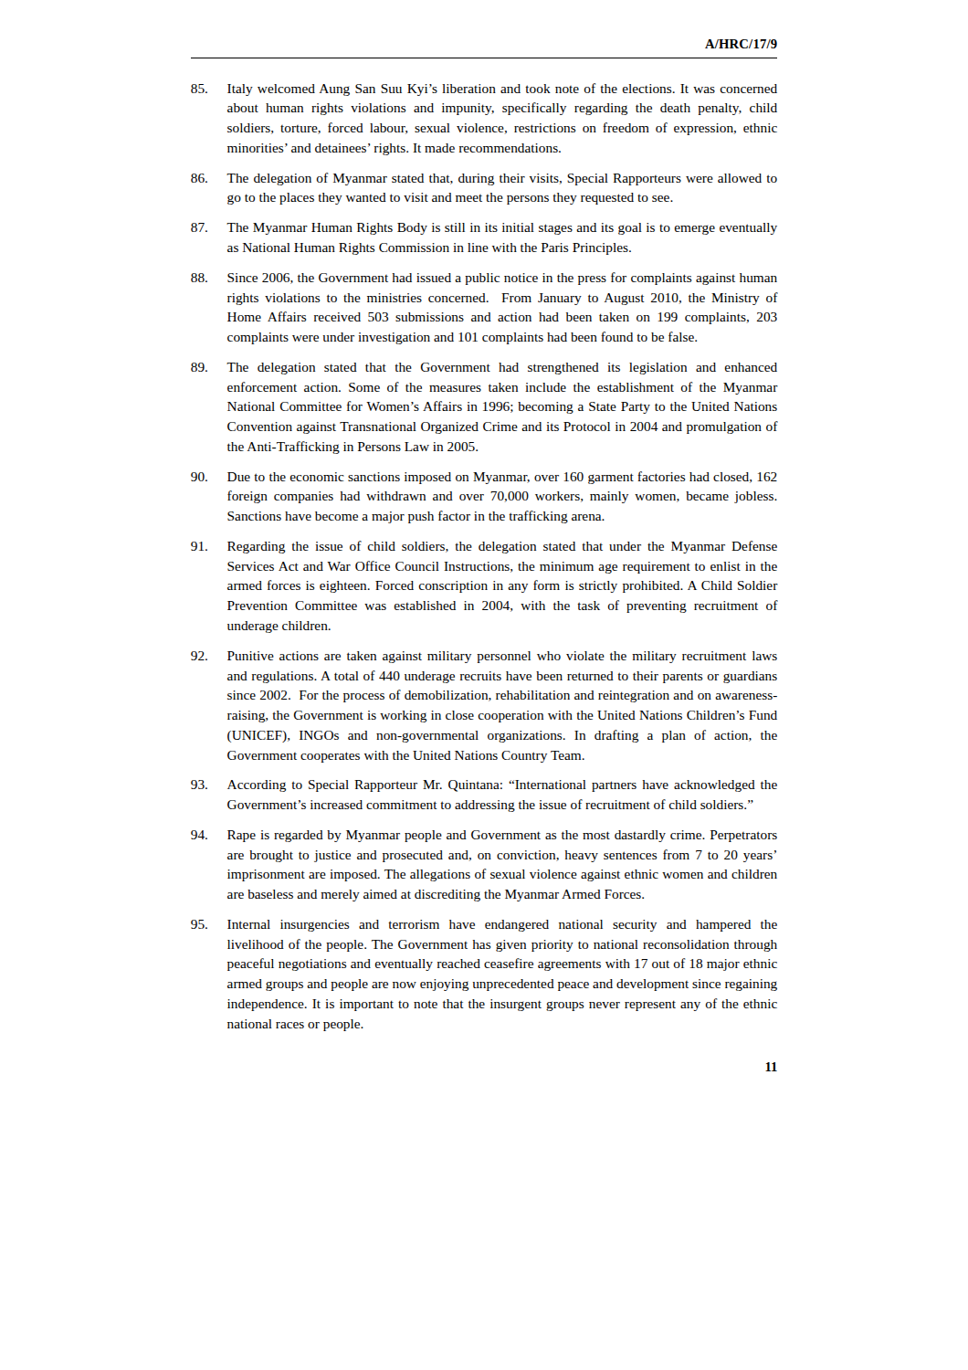A/HRC/17/9
85. Italy welcomed Aung San Suu Kyi’s liberation and took note of the elections. It was concerned about human rights violations and impunity, specifically regarding the death penalty, child soldiers, torture, forced labour, sexual violence, restrictions on freedom of expression, ethnic minorities’ and detainees’ rights. It made recommendations.
86. The delegation of Myanmar stated that, during their visits, Special Rapporteurs were allowed to go to the places they wanted to visit and meet the persons they requested to see.
87. The Myanmar Human Rights Body is still in its initial stages and its goal is to emerge eventually as National Human Rights Commission in line with the Paris Principles.
88. Since 2006, the Government had issued a public notice in the press for complaints against human rights violations to the ministries concerned. From January to August 2010, the Ministry of Home Affairs received 503 submissions and action had been taken on 199 complaints, 203 complaints were under investigation and 101 complaints had been found to be false.
89. The delegation stated that the Government had strengthened its legislation and enhanced enforcement action. Some of the measures taken include the establishment of the Myanmar National Committee for Women’s Affairs in 1996; becoming a State Party to the United Nations Convention against Transnational Organized Crime and its Protocol in 2004 and promulgation of the Anti-Trafficking in Persons Law in 2005.
90. Due to the economic sanctions imposed on Myanmar, over 160 garment factories had closed, 162 foreign companies had withdrawn and over 70,000 workers, mainly women, became jobless. Sanctions have become a major push factor in the trafficking arena.
91. Regarding the issue of child soldiers, the delegation stated that under the Myanmar Defense Services Act and War Office Council Instructions, the minimum age requirement to enlist in the armed forces is eighteen. Forced conscription in any form is strictly prohibited. A Child Soldier Prevention Committee was established in 2004, with the task of preventing recruitment of underage children.
92. Punitive actions are taken against military personnel who violate the military recruitment laws and regulations. A total of 440 underage recruits have been returned to their parents or guardians since 2002. For the process of demobilization, rehabilitation and reintegration and on awareness-raising, the Government is working in close cooperation with the United Nations Children’s Fund (UNICEF), INGOs and non-governmental organizations. In drafting a plan of action, the Government cooperates with the United Nations Country Team.
93. According to Special Rapporteur Mr. Quintana: “International partners have acknowledged the Government’s increased commitment to addressing the issue of recruitment of child soldiers.”
94. Rape is regarded by Myanmar people and Government as the most dastardly crime. Perpetrators are brought to justice and prosecuted and, on conviction, heavy sentences from 7 to 20 years’ imprisonment are imposed. The allegations of sexual violence against ethnic women and children are baseless and merely aimed at discrediting the Myanmar Armed Forces.
95. Internal insurgencies and terrorism have endangered national security and hampered the livelihood of the people. The Government has given priority to national reconsolidation through peaceful negotiations and eventually reached ceasefire agreements with 17 out of 18 major ethnic armed groups and people are now enjoying unprecedented peace and development since regaining independence. It is important to note that the insurgent groups never represent any of the ethnic national races or people.
11